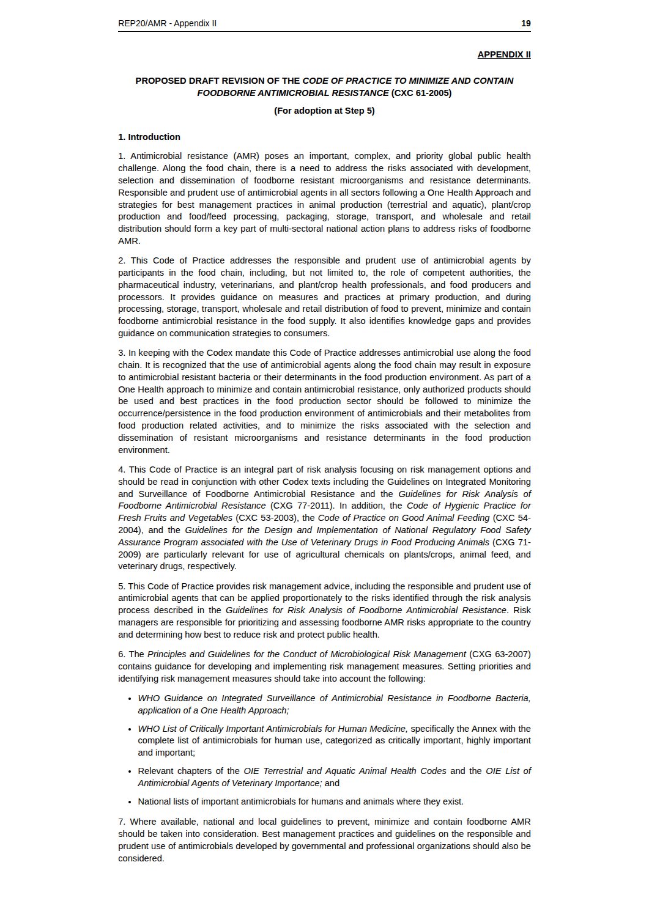REP20/AMR - Appendix II 19
APPENDIX II
PROPOSED DRAFT REVISION OF THE CODE OF PRACTICE TO MINIMIZE AND CONTAIN FOODBORNE ANTIMICROBIAL RESISTANCE (CXC 61-2005)
(For adoption at Step 5)
1. Introduction
1. Antimicrobial resistance (AMR) poses an important, complex, and priority global public health challenge. Along the food chain, there is a need to address the risks associated with development, selection and dissemination of foodborne resistant microorganisms and resistance determinants. Responsible and prudent use of antimicrobial agents in all sectors following a One Health Approach and strategies for best management practices in animal production (terrestrial and aquatic), plant/crop production and food/feed processing, packaging, storage, transport, and wholesale and retail distribution should form a key part of multi-sectoral national action plans to address risks of foodborne AMR.
2. This Code of Practice addresses the responsible and prudent use of antimicrobial agents by participants in the food chain, including, but not limited to, the role of competent authorities, the pharmaceutical industry, veterinarians, and plant/crop health professionals, and food producers and processors. It provides guidance on measures and practices at primary production, and during processing, storage, transport, wholesale and retail distribution of food to prevent, minimize and contain foodborne antimicrobial resistance in the food supply. It also identifies knowledge gaps and provides guidance on communication strategies to consumers.
3. In keeping with the Codex mandate this Code of Practice addresses antimicrobial use along the food chain. It is recognized that the use of antimicrobial agents along the food chain may result in exposure to antimicrobial resistant bacteria or their determinants in the food production environment. As part of a One Health approach to minimize and contain antimicrobial resistance, only authorized products should be used and best practices in the food production sector should be followed to minimize the occurrence/persistence in the food production environment of antimicrobials and their metabolites from food production related activities, and to minimize the risks associated with the selection and dissemination of resistant microorganisms and resistance determinants in the food production environment.
4. This Code of Practice is an integral part of risk analysis focusing on risk management options and should be read in conjunction with other Codex texts including the Guidelines on Integrated Monitoring and Surveillance of Foodborne Antimicrobial Resistance and the Guidelines for Risk Analysis of Foodborne Antimicrobial Resistance (CXG 77-2011). In addition, the Code of Hygienic Practice for Fresh Fruits and Vegetables (CXC 53-2003), the Code of Practice on Good Animal Feeding (CXC 54-2004), and the Guidelines for the Design and Implementation of National Regulatory Food Safety Assurance Program associated with the Use of Veterinary Drugs in Food Producing Animals (CXG 71-2009) are particularly relevant for use of agricultural chemicals on plants/crops, animal feed, and veterinary drugs, respectively.
5. This Code of Practice provides risk management advice, including the responsible and prudent use of antimicrobial agents that can be applied proportionately to the risks identified through the risk analysis process described in the Guidelines for Risk Analysis of Foodborne Antimicrobial Resistance. Risk managers are responsible for prioritizing and assessing foodborne AMR risks appropriate to the country and determining how best to reduce risk and protect public health.
6. The Principles and Guidelines for the Conduct of Microbiological Risk Management (CXG 63-2007) contains guidance for developing and implementing risk management measures. Setting priorities and identifying risk management measures should take into account the following:
WHO Guidance on Integrated Surveillance of Antimicrobial Resistance in Foodborne Bacteria, application of a One Health Approach;
WHO List of Critically Important Antimicrobials for Human Medicine, specifically the Annex with the complete list of antimicrobials for human use, categorized as critically important, highly important and important;
Relevant chapters of the OIE Terrestrial and Aquatic Animal Health Codes and the OIE List of Antimicrobial Agents of Veterinary Importance; and
National lists of important antimicrobials for humans and animals where they exist.
7. Where available, national and local guidelines to prevent, minimize and contain foodborne AMR should be taken into consideration. Best management practices and guidelines on the responsible and prudent use of antimicrobials developed by governmental and professional organizations should also be considered.